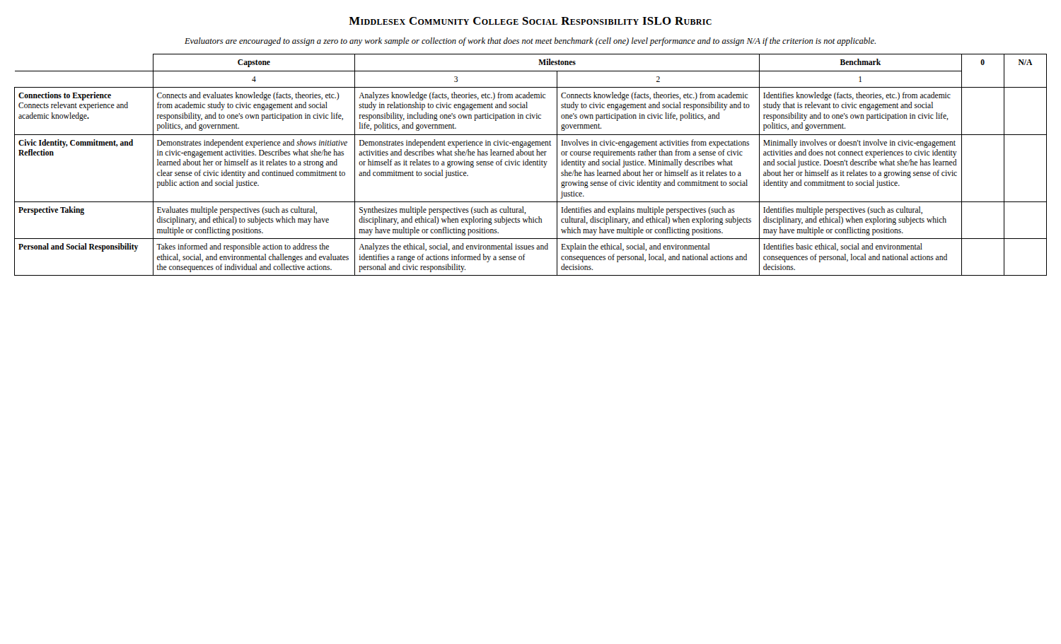Middlesex Community College Social Responsibility ISLO Rubric
Evaluators are encouraged to assign a zero to any work sample or collection of work that does not meet benchmark (cell one) level performance and to assign N/A if the criterion is not applicable.
| | Capstone | Milestones | Benchmark | 0 | N/A |
| --- | --- | --- | --- | --- | --- |
| | 4 | 3 | 2 | 1 |
| Connections to Experience Connects relevant experience and academic knowledge . | Connects and evaluates knowledge (facts, theories, etc.) from academic study to civic engagement and social responsibility, and to one's own participation in civic life, politics, and government. | Analyzes knowledge (facts, theories, etc.) from academic study in relationship to civic engagement and social responsibility, including one's own participation in civic life, politics, and government. | Connects knowledge (facts, theories, etc.) from academic study to civic engagement and social responsibility and to one's own participation in civic life, politics, and government. | Identifies knowledge (facts, theories, etc.) from academic study that is relevant to civic engagement and social responsibility and to one's own participation in civic life, politics, and government. | | |
| Civic Identity, Commitment, and Reflection | Demonstrates independent experience and shows initiative in civic-engagement activities. Describes what she/he has learned about her or himself as it relates to a strong and clear sense of civic identity and continued commitment to public action and social justice. | Demonstrates independent experience in civic-engagement activities and describes what she/he has learned about her or himself as it relates to a growing sense of civic identity and commitment to social justice. | Involves in civic-engagement activities from expectations or course requirements rather than from a sense of civic identity and social justice. Minimally describes what she/he has learned about her or himself as it relates to a growing sense of civic identity and commitment to social justice. | Minimally involves or doesn't involve in civic-engagement activities and does not connect experiences to civic identity and social justice. Doesn't describe what she/he has learned about her or himself as it relates to a growing sense of civic identity and commitment to social justice. | | |
| Perspective Taking | Evaluates multiple perspectives (such as cultural, disciplinary, and ethical) to subjects which may have multiple or conflicting positions. | Synthesizes multiple perspectives (such as cultural, disciplinary, and ethical) when exploring subjects which may have multiple or conflicting positions. | Identifies and explains multiple perspectives (such as cultural, disciplinary, and ethical) when exploring subjects which may have multiple or conflicting positions. | Identifies multiple perspectives (such as cultural, disciplinary, and ethical) when exploring subjects which may have multiple or conflicting positions. | | |
| Personal and Social Responsibility | Takes informed and responsible action to address the ethical, social, and environmental challenges and evaluates the consequences of individual and collective actions. | Analyzes the ethical, social, and environmental issues and identifies a range of actions informed by a sense of personal and civic responsibility. | Explain the ethical, social, and environmental consequences of personal, local, and national actions and decisions. | Identifies basic ethical, social and environmental consequences of personal, local and national actions and decisions. | | |